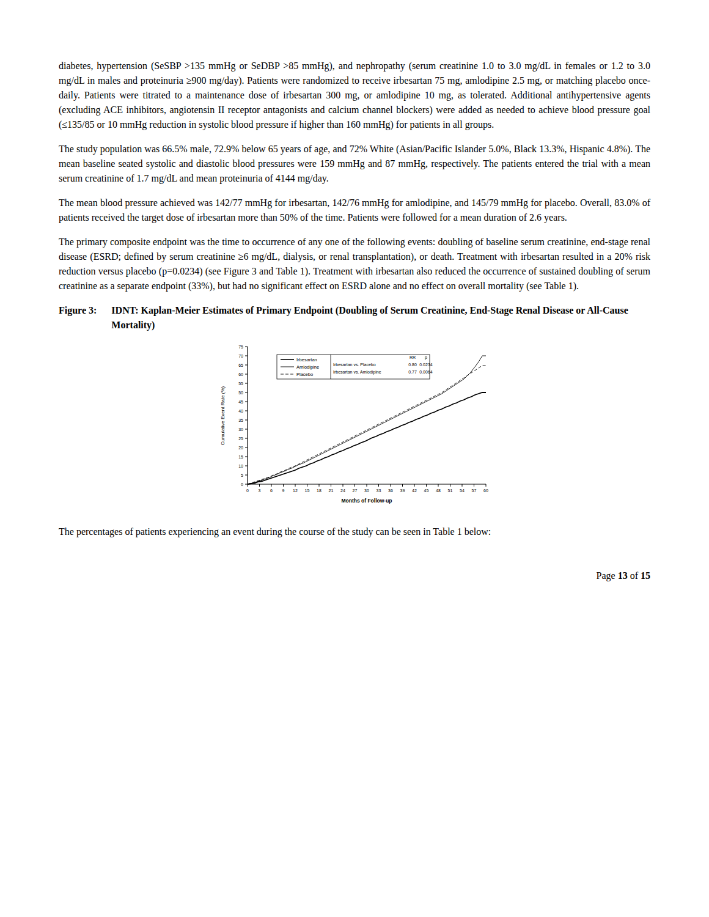diabetes, hypertension (SeSBP >135 mmHg or SeDBP >85 mmHg), and nephropathy (serum creatinine 1.0 to 3.0 mg/dL in females or 1.2 to 3.0 mg/dL in males and proteinuria ≥900 mg/day). Patients were randomized to receive irbesartan 75 mg, amlodipine 2.5 mg, or matching placebo once-daily. Patients were titrated to a maintenance dose of irbesartan 300 mg, or amlodipine 10 mg, as tolerated. Additional antihypertensive agents (excluding ACE inhibitors, angiotensin II receptor antagonists and calcium channel blockers) were added as needed to achieve blood pressure goal (≤135/85 or 10 mmHg reduction in systolic blood pressure if higher than 160 mmHg) for patients in all groups.
The study population was 66.5% male, 72.9% below 65 years of age, and 72% White (Asian/Pacific Islander 5.0%, Black 13.3%, Hispanic 4.8%). The mean baseline seated systolic and diastolic blood pressures were 159 mmHg and 87 mmHg, respectively. The patients entered the trial with a mean serum creatinine of 1.7 mg/dL and mean proteinuria of 4144 mg/day.
The mean blood pressure achieved was 142/77 mmHg for irbesartan, 142/76 mmHg for amlodipine, and 145/79 mmHg for placebo. Overall, 83.0% of patients received the target dose of irbesartan more than 50% of the time. Patients were followed for a mean duration of 2.6 years.
The primary composite endpoint was the time to occurrence of any one of the following events: doubling of baseline serum creatinine, end-stage renal disease (ESRD; defined by serum creatinine ≥6 mg/dL, dialysis, or renal transplantation), or death. Treatment with irbesartan resulted in a 20% risk reduction versus placebo (p=0.0234) (see Figure 3 and Table 1). Treatment with irbesartan also reduced the occurrence of sustained doubling of serum creatinine as a separate endpoint (33%), but had no significant effect on ESRD alone and no effect on overall mortality (see Table 1).
Figure 3: IDNT: Kaplan-Meier Estimates of Primary Endpoint (Doubling of Serum Creatinine, End-Stage Renal Disease or All-Cause Mortality)
75 70 65 60 55 50 45 40 35 30 25 20 15 10 5 0 Cumulative Event Rate (%) 0 3 6 9 12 15 18 21 24 27 30 33 36 39 42 45 48 51 54 57 60 Months of Follow-up Irbesartan Amlodipine Placebo RR p Irbesartan vs. Placebo 0.80 0.0234 Irbesartan vs. Amlodipine 0.77 0.0064
The percentages of patients experiencing an event during the course of the study can be seen in Table 1 below:
Page 13 of 15